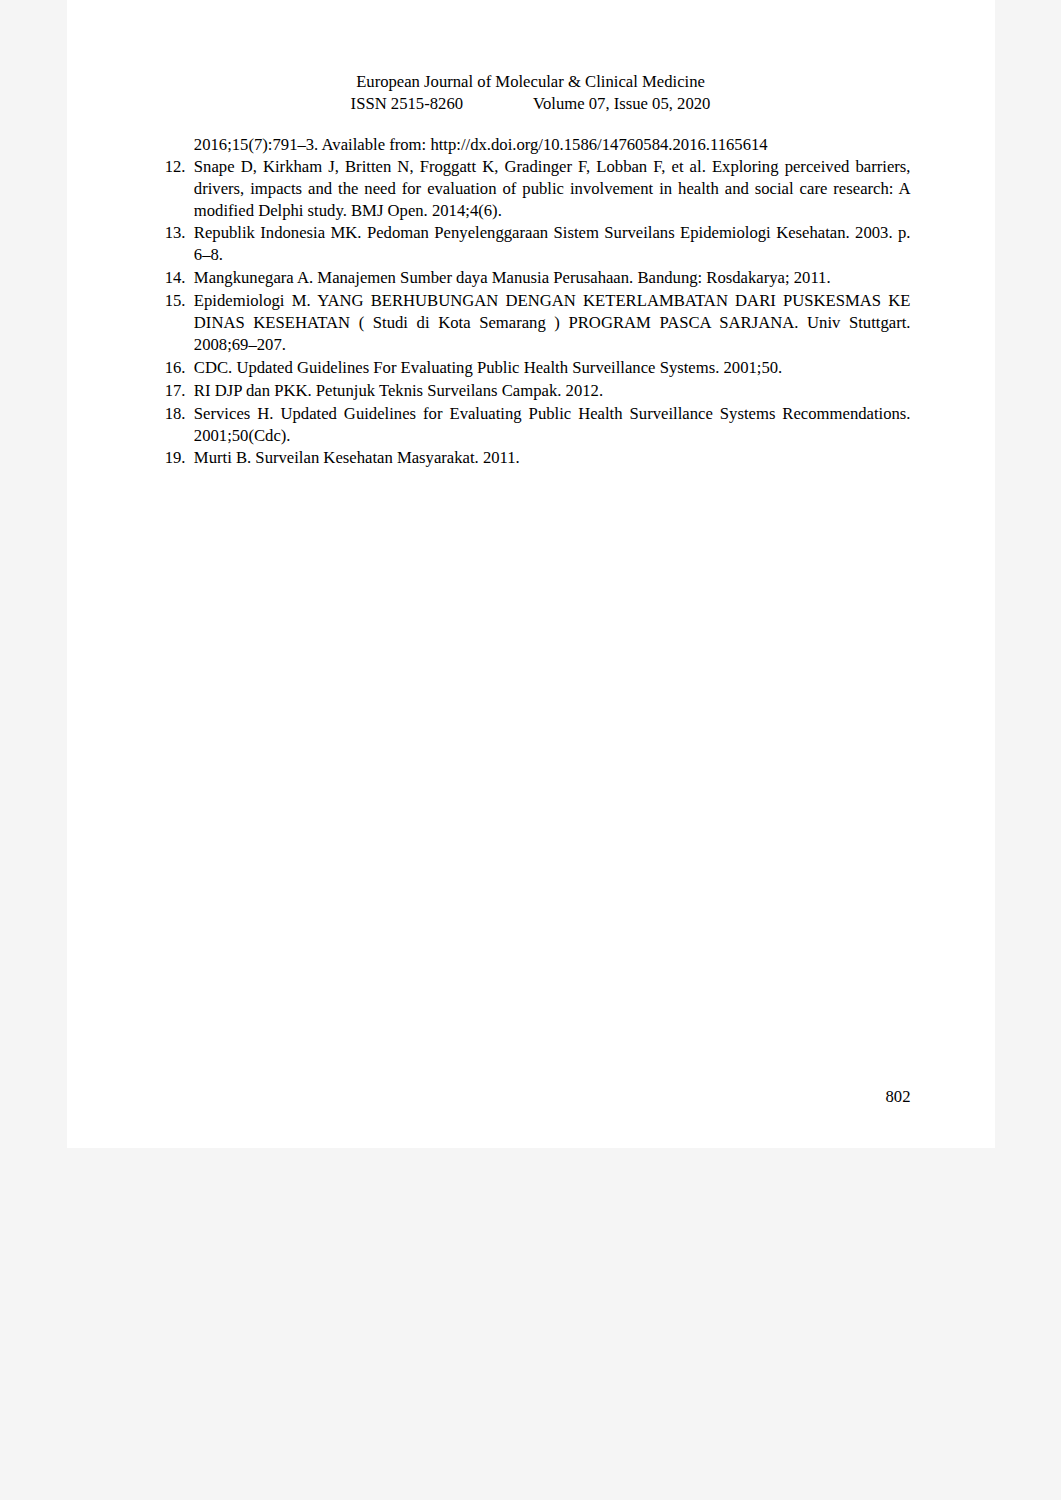European Journal of Molecular & Clinical Medicine ISSN 2515-8260 Volume 07, Issue 05, 2020
2016;15(7):791–3. Available from: http://dx.doi.org/10.1586/14760584.2016.1165614
Snape D, Kirkham J, Britten N, Froggatt K, Gradinger F, Lobban F, et al. Exploring perceived barriers, drivers, impacts and the need for evaluation of public involvement in health and social care research: A modified Delphi study. BMJ Open. 2014;4(6).
Republik Indonesia MK. Pedoman Penyelenggaraan Sistem Surveilans Epidemiologi Kesehatan. 2003. p. 6–8.
Mangkunegara A. Manajemen Sumber daya Manusia Perusahaan. Bandung: Rosdakarya; 2011.
Epidemiologi M. YANG BERHUBUNGAN DENGAN KETERLAMBATAN DARI PUSKESMAS KE DINAS KESEHATAN ( Studi di Kota Semarang ) PROGRAM PASCA SARJANA. Univ Stuttgart. 2008;69–207.
CDC. Updated Guidelines For Evaluating Public Health Surveillance Systems. 2001;50.
RI DJP dan PKK. Petunjuk Teknis Surveilans Campak. 2012.
Services H. Updated Guidelines for Evaluating Public Health Surveillance Systems Recommendations. 2001;50(Cdc).
Murti B. Surveilan Kesehatan Masyarakat. 2011.
802